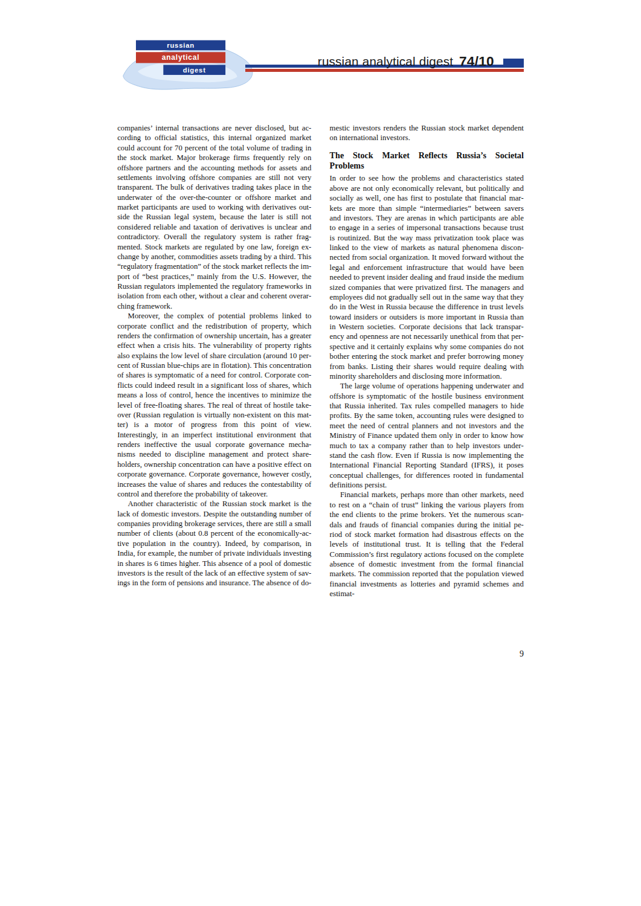russian analytical digest
russian analytical digest 74/10
companies’ internal transactions are never disclosed, but according to official statistics, this internal organized market could account for 70 percent of the total volume of trading in the stock market. Major brokerage firms frequently rely on offshore partners and the accounting methods for assets and settlements involving offshore companies are still not very transparent. The bulk of derivatives trading takes place in the underwater of the over-the-counter or offshore market and market participants are used to working with derivatives outside the Russian legal system, because the later is still not considered reliable and taxation of derivatives is unclear and contradictory. Overall the regulatory system is rather fragmented. Stock markets are regulated by one law, foreign exchange by another, commodities assets trading by a third. This “regulatory fragmentation” of the stock market reflects the import of “best practices,” mainly from the U.S. However, the Russian regulators implemented the regulatory frameworks in isolation from each other, without a clear and coherent overarching framework.
Moreover, the complex of potential problems linked to corporate conflict and the redistribution of property, which renders the confirmation of ownership uncertain, has a greater effect when a crisis hits. The vulnerability of property rights also explains the low level of share circulation (around 10 percent of Russian blue-chips are in flotation). This concentration of shares is symptomatic of a need for control. Corporate conflicts could indeed result in a significant loss of shares, which means a loss of control, hence the incentives to minimize the level of free-floating shares. The real of threat of hostile takeover (Russian regulation is virtually non-existent on this matter) is a motor of progress from this point of view. Interestingly, in an imperfect institutional environment that renders ineffective the usual corporate governance mechanisms needed to discipline management and protect shareholders, ownership concentration can have a positive effect on corporate governance. Corporate governance, however costly, increases the value of shares and reduces the contestability of control and therefore the probability of takeover.
Another characteristic of the Russian stock market is the lack of domestic investors. Despite the outstanding number of companies providing brokerage services, there are still a small number of clients (about 0.8 percent of the economically-active population in the country). Indeed, by comparison, in India, for example, the number of private individuals investing in shares is 6 times higher. This absence of a pool of domestic investors is the result of the lack of an effective system of savings in the form of pensions and insurance. The absence of domestic investors renders the Russian stock market dependent on international investors.
The Stock Market Reflects Russia’s Societal Problems
In order to see how the problems and characteristics stated above are not only economically relevant, but politically and socially as well, one has first to postulate that financial markets are more than simple “intermediaries” between savers and investors. They are arenas in which participants are able to engage in a series of impersonal transactions because trust is routinized. But the way mass privatization took place was linked to the view of markets as natural phenomena disconnected from social organization. It moved forward without the legal and enforcement infrastructure that would have been needed to prevent insider dealing and fraud inside the medium sized companies that were privatized first. The managers and employees did not gradually sell out in the same way that they do in the West in Russia because the difference in trust levels toward insiders or outsiders is more important in Russia than in Western societies. Corporate decisions that lack transparency and openness are not necessarily unethical from that perspective and it certainly explains why some companies do not bother entering the stock market and prefer borrowing money from banks. Listing their shares would require dealing with minority shareholders and disclosing more information.
The large volume of operations happening underwater and offshore is symptomatic of the hostile business environment that Russia inherited. Tax rules compelled managers to hide profits. By the same token, accounting rules were designed to meet the need of central planners and not investors and the Ministry of Finance updated them only in order to know how much to tax a company rather than to help investors understand the cash flow. Even if Russia is now implementing the International Financial Reporting Standard (IFRS), it poses conceptual challenges, for differences rooted in fundamental definitions persist.
Financial markets, perhaps more than other markets, need to rest on a “chain of trust” linking the various players from the end clients to the prime brokers. Yet the numerous scandals and frauds of financial companies during the initial period of stock market formation had disastrous effects on the levels of institutional trust. It is telling that the Federal Commission’s first regulatory actions focused on the complete absence of domestic investment from the formal financial markets. The commission reported that the population viewed financial investments as lotteries and pyramid schemes and estimat-
9